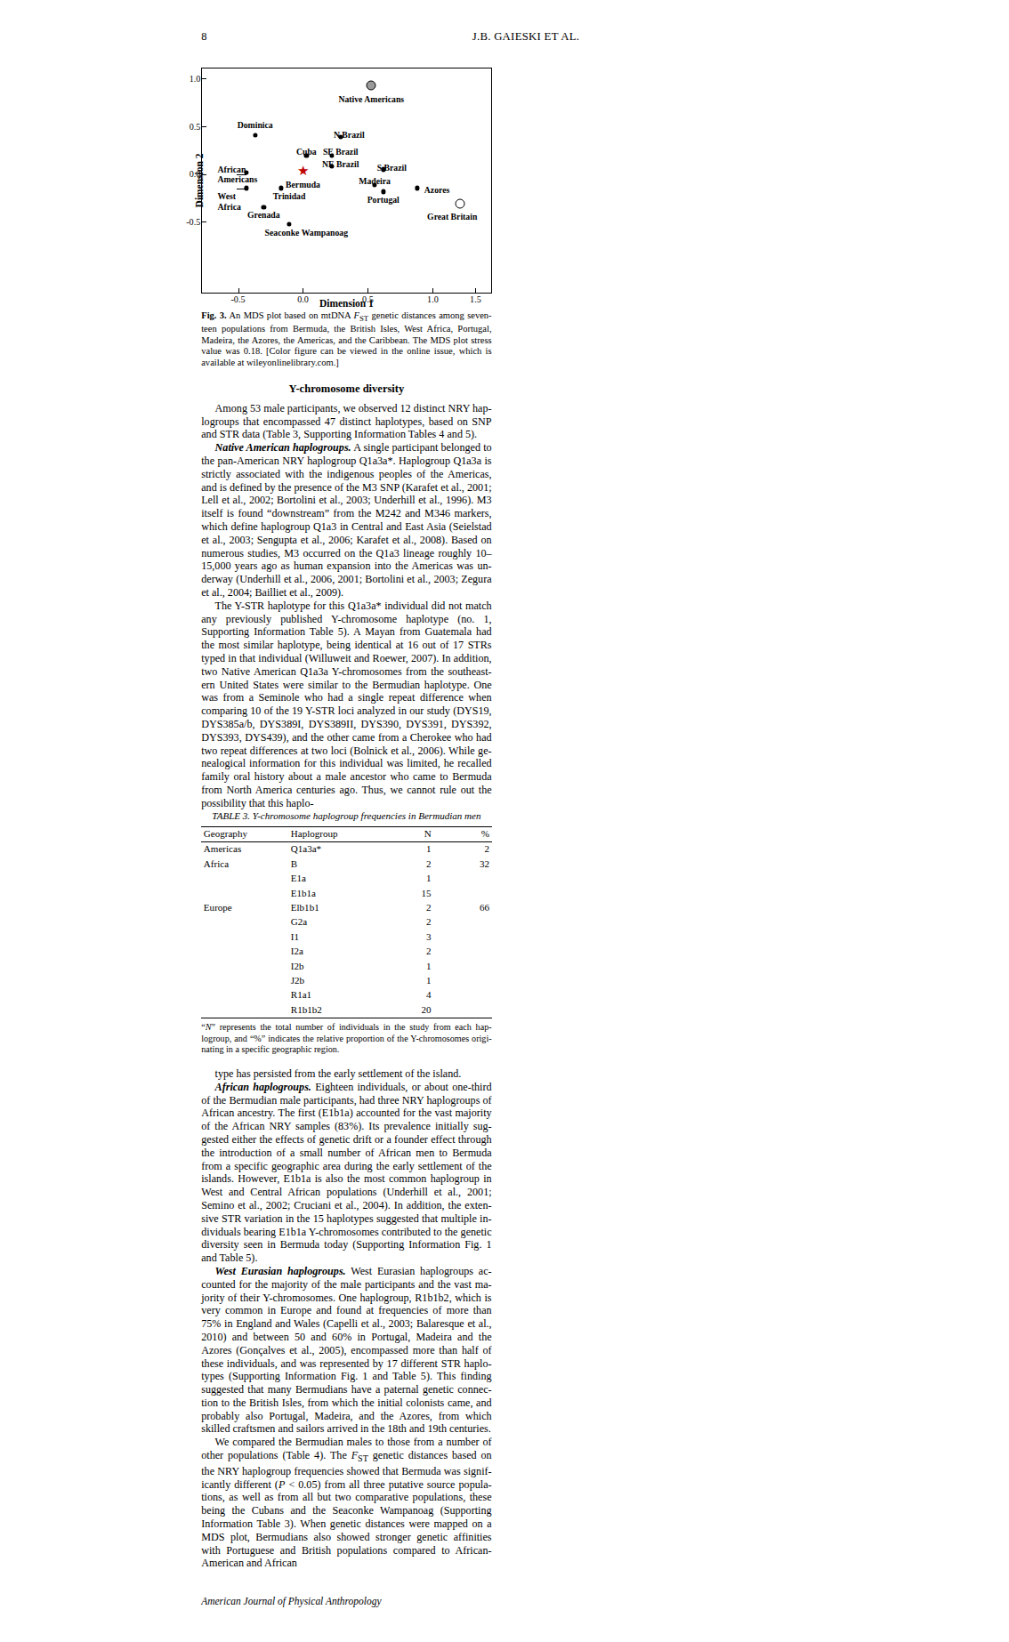8
J.B. GAIESKI ET AL.
Dimension 2
1.0
0.5
0.0
-0.5
-0.5
0.0
0.5
1.0
1.5
Native Americans
Dominica
N Brazil
Cuba
SE Brazil
NE Brazil
S Brazil
★
Bermuda
African
Americans
West
Africa
Trinidad
Madeira
Portugal
Azores
Great Britain
Grenada
Seaconke Wampanoag
Dimension 1
Fig. 3. An MDS plot based on mtDNA FST genetic distances among seventeen populations from Bermuda, the British Isles, West Africa, Portugal, Madeira, the Azores, the Americas, and the Caribbean. The MDS plot stress value was 0.18. [Color figure can be viewed in the online issue, which is available at wileyonlinelibrary.com.]
Y-chromosome diversity
Among 53 male participants, we observed 12 distinct NRY haplogroups that encompassed 47 distinct haplotypes, based on SNP and STR data (Table 3, Supporting Information Tables 4 and 5).
Native American haplogroups. A single participant belonged to the pan-American NRY haplogroup Q1a3a*. Haplogroup Q1a3a is strictly associated with the indigenous peoples of the Americas, and is defined by the presence of the M3 SNP (Karafet et al., 2001; Lell et al., 2002; Bortolini et al., 2003; Underhill et al., 1996). M3 itself is found “downstream” from the M242 and M346 markers, which define haplogroup Q1a3 in Central and East Asia (Seielstad et al., 2003; Sengupta et al., 2006; Karafet et al., 2008). Based on numerous studies, M3 occurred on the Q1a3 lineage roughly 10–15,000 years ago as human expansion into the Americas was underway (Underhill et al., 2006, 2001; Bortolini et al., 2003; Zegura et al., 2004; Bailliet et al., 2009).
The Y-STR haplotype for this Q1a3a* individual did not match any previously published Y-chromosome haplotype (no. 1, Supporting Information Table 5). A Mayan from Guatemala had the most similar haplotype, being identical at 16 out of 17 STRs typed in that individual (Willuweit and Roewer, 2007). In addition, two Native American Q1a3a Y-chromosomes from the southeastern United States were similar to the Bermudian haplotype. One was from a Seminole who had a single repeat difference when comparing 10 of the 19 Y-STR loci analyzed in our study (DYS19, DYS385a/b, DYS389I, DYS389II, DYS390, DYS391, DYS392, DYS393, DYS439), and the other came from a Cherokee who had two repeat differences at two loci (Bolnick et al., 2006). While genealogical information for this individual was limited, he recalled family oral history about a male ancestor who came to Bermuda from North America centuries ago. Thus, we cannot rule out the possibility that this haplo-
TABLE 3. Y-chromosome haplogroup frequencies in Bermudian men
| Geography | Haplogroup | N | % |
| --- | --- | --- | --- |
| Americas | Q1a3a* | 1 | 2 |
| Africa | B | 2 | 32 |
| | E1a | 1 | |
| | E1b1a | 15 | |
| Europe | Elb1b1 | 2 | 66 |
| | G2a | 2 | |
| | I1 | 3 | |
| | I2a | 2 | |
| | I2b | 1 | |
| | J2b | 1 | |
| | R1a1 | 4 | |
| | R1b1b2 | 20 | |
“N” represents the total number of individuals in the study from each haplogroup, and “%” indicates the relative proportion of the Y-chromosomes originating in a specific geographic region.
type has persisted from the early settlement of the island.
African haplogroups. Eighteen individuals, or about one-third of the Bermudian male participants, had three NRY haplogroups of African ancestry. The first (E1b1a) accounted for the vast majority of the African NRY samples (83%). Its prevalence initially suggested either the effects of genetic drift or a founder effect through the introduction of a small number of African men to Bermuda from a specific geographic area during the early settlement of the islands. However, E1b1a is also the most common haplogroup in West and Central African populations (Underhill et al., 2001; Semino et al., 2002; Cruciani et al., 2004). In addition, the extensive STR variation in the 15 haplotypes suggested that multiple individuals bearing E1b1a Y-chromosomes contributed to the genetic diversity seen in Bermuda today (Supporting Information Fig. 1 and Table 5).
West Eurasian haplogroups. West Eurasian haplogroups accounted for the majority of the male participants and the vast majority of their Y-chromosomes. One haplogroup, R1b1b2, which is very common in Europe and found at frequencies of more than 75% in England and Wales (Capelli et al., 2003; Balaresque et al., 2010) and between 50 and 60% in Portugal, Madeira and the Azores (Gonçalves et al., 2005), encompassed more than half of these individuals, and was represented by 17 different STR haplotypes (Supporting Information Fig. 1 and Table 5). This finding suggested that many Bermudians have a paternal genetic connection to the British Isles, from which the initial colonists came, and probably also Portugal, Madeira, and the Azores, from which skilled craftsmen and sailors arrived in the 18th and 19th centuries.
We compared the Bermudian males to those from a number of other populations (Table 4). The FST genetic distances based on the NRY haplogroup frequencies showed that Bermuda was significantly different (P < 0.05) from all three putative source populations, as well as from all but two comparative populations, these being the Cubans and the Seaconke Wampanoag (Supporting Information Table 3). When genetic distances were mapped on a MDS plot, Bermudians also showed stronger genetic affinities with Portuguese and British populations compared to African-American and African
American Journal of Physical Anthropology